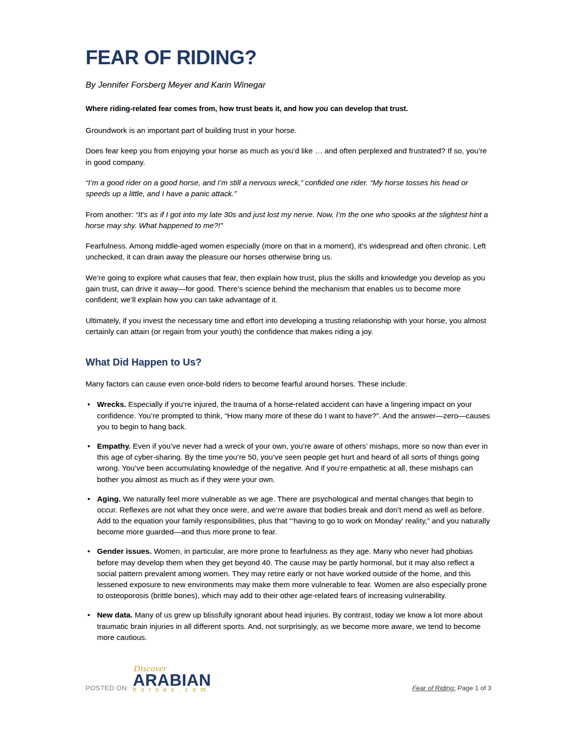FEAR OF RIDING?
By Jennifer Forsberg Meyer and Karin Winegar
Where riding-related fear comes from, how trust beats it, and how you can develop that trust.
Groundwork is an important part of building trust in your horse.
Does fear keep you from enjoying your horse as much as you’d like … and often perplexed and frustrated? If so, you’re in good company.
“I’m a good rider on a good horse, and I’m still a nervous wreck,” confided one rider. “My horse tosses his head or speeds up a little, and I have a panic attack.”
From another: “It’s as if I got into my late 30s and just lost my nerve. Now, I’m the one who spooks at the slightest hint a horse may shy. What happened to me?!”
Fearfulness. Among middle-aged women especially (more on that in a moment), it’s widespread and often chronic. Left unchecked, it can drain away the pleasure our horses otherwise bring us.
We’re going to explore what causes that fear, then explain how trust, plus the skills and knowledge you develop as you gain trust, can drive it away—for good. There’s science behind the mechanism that enables us to become more confident; we’ll explain how you can take advantage of it.
Ultimately, if you invest the necessary time and effort into developing a trusting relationship with your horse, you almost certainly can attain (or regain from your youth) the confidence that makes riding a joy.
What Did Happen to Us?
Many factors can cause even once-bold riders to become fearful around horses. These include:
Wrecks. Especially if you’re injured, the trauma of a horse-related accident can have a lingering impact on your confidence. You’re prompted to think, “How many more of these do I want to have?”. And the answer—zero—causes you to begin to hang back.
Empathy. Even if you’ve never had a wreck of your own, you’re aware of others’ mishaps, more so now than ever in this age of cyber-sharing. By the time you’re 50, you’ve seen people get hurt and heard of all sorts of things going wrong. You’ve been accumulating knowledge of the negative. And if you’re empathetic at all, these mishaps can bother you almost as much as if they were your own.
Aging. We naturally feel more vulnerable as we age. There are psychological and mental changes that begin to occur. Reflexes are not what they once were, and we’re aware that bodies break and don’t mend as well as before. Add to the equation your family responsibilities, plus that “‘having to go to work on Monday’ reality,” and you naturally become more guarded—and thus more prone to fear.
Gender issues. Women, in particular, are more prone to fearfulness as they age. Many who never had phobias before may develop them when they get beyond 40. The cause may be partly hormonal, but it may also reflect a social pattern prevalent among women. They may retire early or not have worked outside of the home, and this lessened exposure to new environments may make them more vulnerable to fear. Women are also especially prone to osteoporosis (brittle bones), which may add to their other age-related fears of increasing vulnerability.
New data. Many of us grew up blissfully ignorant about head injuries. By contrast, today we know a lot more about traumatic brain injuries in all different sports. And, not surprisingly, as we become more aware, we tend to become more cautious.
POSTED ON: Discover ARABIAN h o r s e s . c o m
Fear of Riding: Page 1 of 3